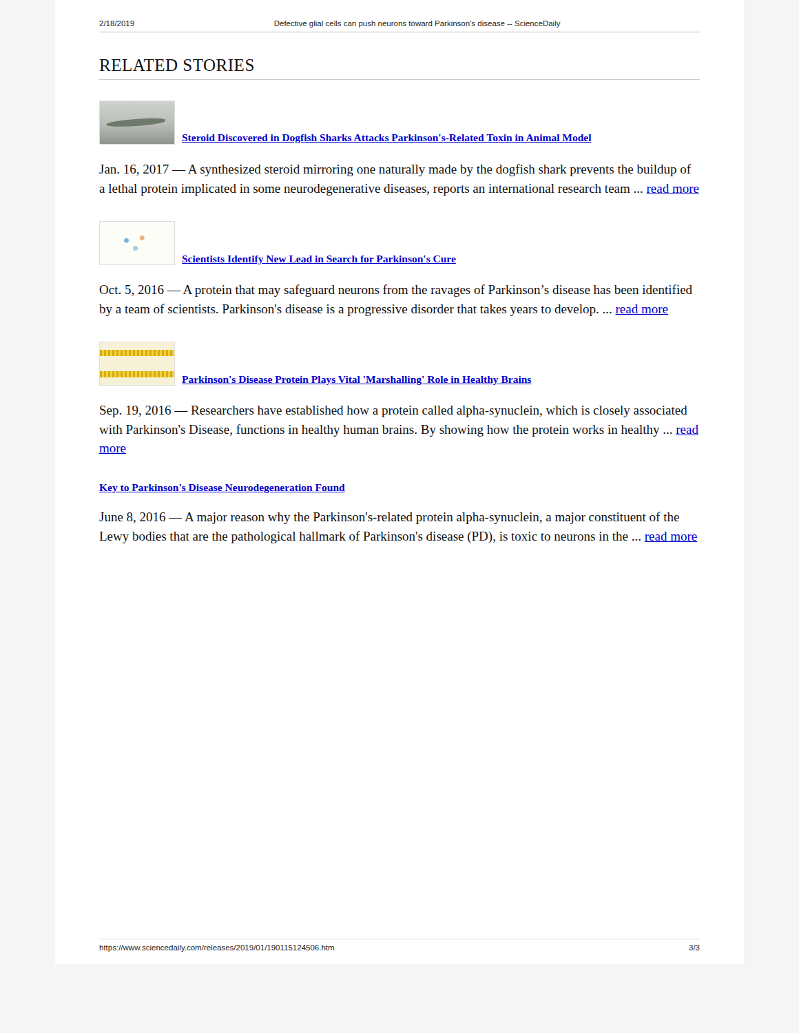2/18/2019
Defective glial cells can push neurons toward Parkinson's disease -- ScienceDaily
RELATED STORIES
Steroid Discovered in Dogfish Sharks Attacks Parkinson's-Related Toxin in Animal Model
Jan. 16, 2017 — A synthesized steroid mirroring one naturally made by the dogfish shark prevents the buildup of a lethal protein implicated in some neurodegenerative diseases, reports an international research team ... read more
Scientists Identify New Lead in Search for Parkinson's Cure
Oct. 5, 2016 — A protein that may safeguard neurons from the ravages of Parkinson’s disease has been identified by a team of scientists. Parkinson's disease is a progressive disorder that takes years to develop. ... read more
Parkinson's Disease Protein Plays Vital 'Marshalling' Role in Healthy Brains
Sep. 19, 2016 — Researchers have established how a protein called alpha-synuclein, which is closely associated with Parkinson's Disease, functions in healthy human brains. By showing how the protein works in healthy ... read more
Key to Parkinson's Disease Neurodegeneration Found
June 8, 2016 — A major reason why the Parkinson's-related protein alpha-synuclein, a major constituent of the Lewy bodies that are the pathological hallmark of Parkinson's disease (PD), is toxic to neurons in the ... read more
https://www.sciencedaily.com/releases/2019/01/190115124506.htm
3/3